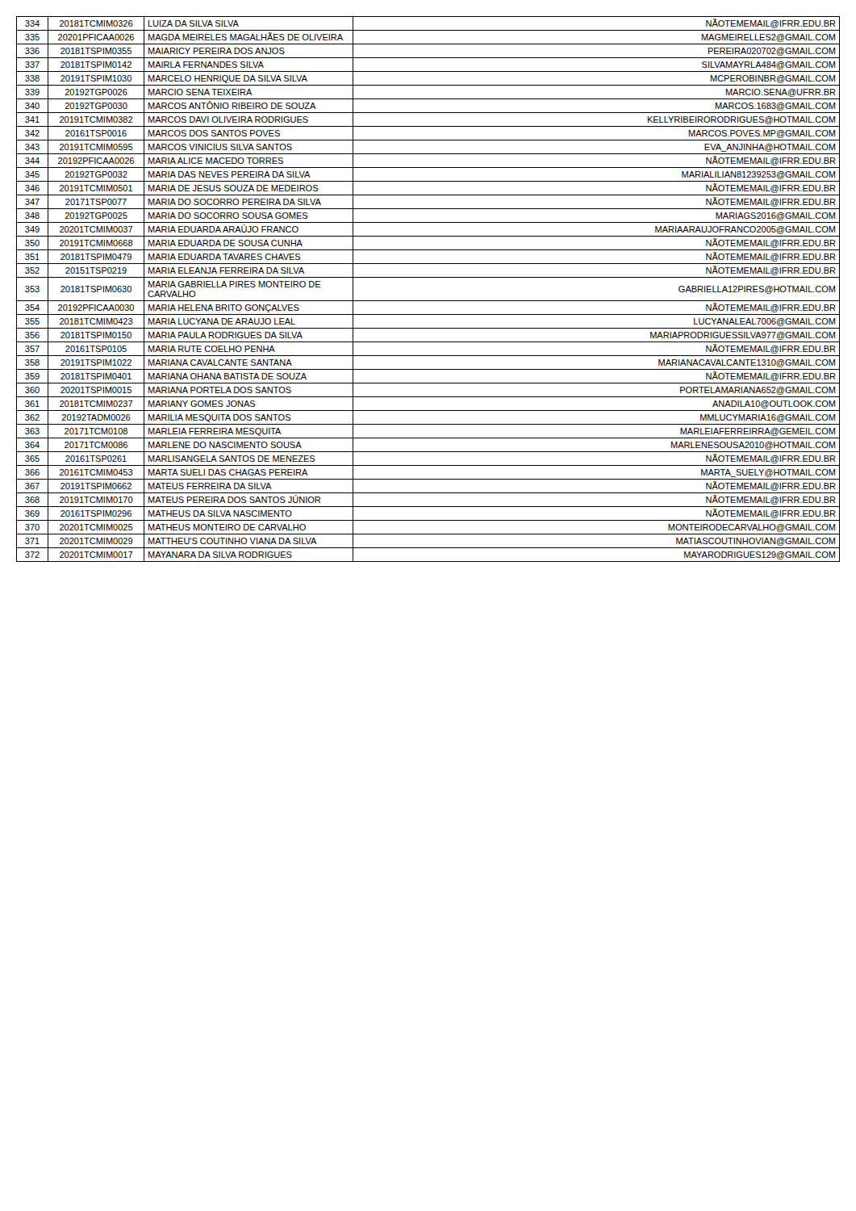| 334 | 20181TCMIM0326 | LUIZA DA SILVA SILVA | NÃOTEMEMAIL@IFRR.EDU.BR |
| 335 | 20201PFICAA0026 | MAGDA MEIRELES MAGALHÃES DE OLIVEIRA | MAGMEIRELLES2@GMAIL.COM |
| 336 | 20181TSPIM0355 | MAIARICY PEREIRA DOS ANJOS | PEREIRA020702@GMAIL.COM |
| 337 | 20181TSPIM0142 | MAIRLA FERNANDES SILVA | SILVAMAYRLA484@GMAIL.COM |
| 338 | 20191TSPIM1030 | MARCELO HENRIQUE DA SILVA SILVA | MCPEROBINBR@GMAIL.COM |
| 339 | 20192TGP0026 | MARCIO SENA TEIXEIRA | MARCIO.SENA@UFRR.BR |
| 340 | 20192TGP0030 | MARCOS ANTÔNIO RIBEIRO DE SOUZA | MARCOS.1683@GMAIL.COM |
| 341 | 20191TCMIM0382 | MARCOS DAVI OLIVEIRA RODRIGUES | KELLYRIBEIRORODRIGUES@HOTMAIL.COM |
| 342 | 20161TSP0016 | MARCOS DOS SANTOS POVES | MARCOS.POVES.MP@GMAIL.COM |
| 343 | 20191TCMIM0595 | MARCOS VINICIUS SILVA SANTOS | EVA_ANJINHA@HOTMAIL.COM |
| 344 | 20192PFICAA0026 | MARIA ALICE MACEDO TORRES | NÃOTEMEMAIL@IFRR.EDU.BR |
| 345 | 20192TGP0032 | MARIA DAS NEVES PEREIRA DA SILVA | MARIALILIAN81239253@GMAIL.COM |
| 346 | 20191TCMIM0501 | MARIA DE JESUS SOUZA DE MEDEIROS | NÃOTEMEMAIL@IFRR.EDU.BR |
| 347 | 20171TSP0077 | MARIA DO SOCORRO PEREIRA DA SILVA | NÃOTEMEMAIL@IFRR.EDU.BR |
| 348 | 20192TGP0025 | MARIA DO SOCORRO SOUSA GOMES | MARIAGS2016@GMAIL.COM |
| 349 | 20201TCMIM0037 | MARIA EDUARDA ARAÚJO FRANCO | MARIAARAUJOFRANCO2005@GMAIL.COM |
| 350 | 20191TCMIM0668 | MARIA EDUARDA DE SOUSA CUNHA | NÃOTEMEMAIL@IFRR.EDU.BR |
| 351 | 20181TSPIM0479 | MARIA EDUARDA TAVARES CHAVES | NÃOTEMEMAIL@IFRR.EDU.BR |
| 352 | 20151TSP0219 | MARIA ELEANJA FERREIRA DA SILVA | NÃOTEMEMAIL@IFRR.EDU.BR |
| 353 | 20181TSPIM0630 | MARIA GABRIELLA PIRES MONTEIRO DE CARVALHO | GABRIELLA12PIRES@HOTMAIL.COM |
| 354 | 20192PFICAA0030 | MARIA HELENA BRITO GONÇALVES | NÃOTEMEMAIL@IFRR.EDU.BR |
| 355 | 20181TCMIM0423 | MARIA LUCYANA DE ARAUJO LEAL | LUCYANALEAL7006@GMAIL.COM |
| 356 | 20181TSPIM0150 | MARIA PAULA RODRIGUES DA SILVA | MARIAPRODRIGUESSILVA977@GMAIL.COM |
| 357 | 20161TSP0105 | MARIA RUTE COELHO PENHA | NÃOTEMEMAIL@IFRR.EDU.BR |
| 358 | 20191TSPIM1022 | MARIANA CAVALCANTE SANTANA | MARIANACAVALCANTE1310@GMAIL.COM |
| 359 | 20181TSPIM0401 | MARIANA OHANA BATISTA DE SOUZA | NÃOTEMEMAIL@IFRR.EDU.BR |
| 360 | 20201TSPIM0015 | MARIANA PORTELA DOS SANTOS | PORTELAMARIANA652@GMAIL.COM |
| 361 | 20181TCMIM0237 | MARIANY GOMES JONAS | ANADILA10@OUTLOOK.COM |
| 362 | 20192TADM0026 | MARILIA MESQUITA DOS SANTOS | MMLUCYMARIA16@GMAIL.COM |
| 363 | 20171TCM0108 | MARLEIA FERREIRA MESQUITA | MARLEIAFERREIRRA@GEMEIL.COM |
| 364 | 20171TCM0086 | MARLENE DO NASCIMENTO SOUSA | MARLENESOUSA2010@HOTMAIL.COM |
| 365 | 20161TSP0261 | MARLISANGELA SANTOS DE MENEZES | NÃOTEMEMAIL@IFRR.EDU.BR |
| 366 | 20161TCMIM0453 | MARTA SUELI DAS CHAGAS PEREIRA | MARTA_SUELY@HOTMAIL.COM |
| 367 | 20191TSPIM0662 | MATEUS FERREIRA DA SILVA | NÃOTEMEMAIL@IFRR.EDU.BR |
| 368 | 20191TCMIM0170 | MATEUS PEREIRA DOS SANTOS JÚNIOR | NÃOTEMEMAIL@IFRR.EDU.BR |
| 369 | 20161TSPIM0296 | MATHEUS DA SILVA NASCIMENTO | NÃOTEMEMAIL@IFRR.EDU.BR |
| 370 | 20201TCMIM0025 | MATHEUS MONTEIRO DE CARVALHO | MONTEIRODECARVALHO@GMAIL.COM |
| 371 | 20201TCMIM0029 | MATTHEU'S COUTINHO VIANA DA SILVA | MATIASCOUTINHOVIAN@GMAIL.COM |
| 372 | 20201TCMIM0017 | MAYANARA DA SILVA RODRIGUES | MAYARODRIGUES129@GMAIL.COM |